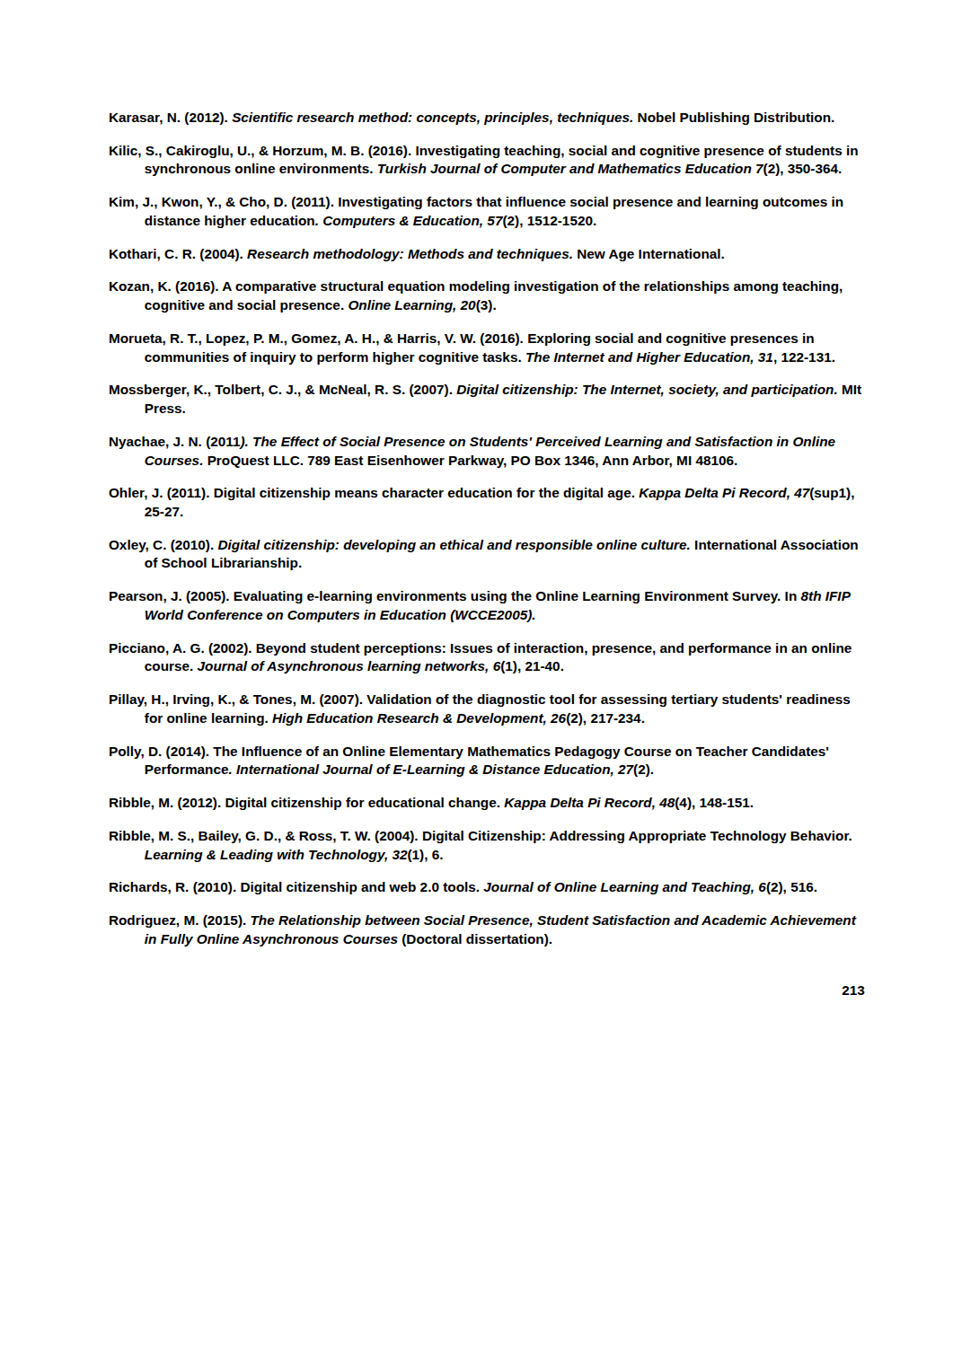Karasar, N. (2012). Scientific research method: concepts, principles, techniques. Nobel Publishing Distribution.
Kilic, S., Cakiroglu, U., & Horzum, M. B. (2016). Investigating teaching, social and cognitive presence of students in synchronous online environments. Turkish Journal of Computer and Mathematics Education 7(2), 350-364.
Kim, J., Kwon, Y., & Cho, D. (2011). Investigating factors that influence social presence and learning outcomes in distance higher education. Computers & Education, 57(2), 1512-1520.
Kothari, C. R. (2004). Research methodology: Methods and techniques. New Age International.
Kozan, K. (2016). A comparative structural equation modeling investigation of the relationships among teaching, cognitive and social presence. Online Learning, 20(3).
Morueta, R. T., Lopez, P. M., Gomez, A. H., & Harris, V. W. (2016). Exploring social and cognitive presences in communities of inquiry to perform higher cognitive tasks. The Internet and Higher Education, 31, 122-131.
Mossberger, K., Tolbert, C. J., & McNeal, R. S. (2007). Digital citizenship: The Internet, society, and participation. MIt Press.
Nyachae, J. N. (2011). The Effect of Social Presence on Students' Perceived Learning and Satisfaction in Online Courses. ProQuest LLC. 789 East Eisenhower Parkway, PO Box 1346, Ann Arbor, MI 48106.
Ohler, J. (2011). Digital citizenship means character education for the digital age. Kappa Delta Pi Record, 47(sup1), 25-27.
Oxley, C. (2010). Digital citizenship: developing an ethical and responsible online culture. International Association of School Librarianship.
Pearson, J. (2005). Evaluating e-learning environments using the Online Learning Environment Survey. In 8th IFIP World Conference on Computers in Education (WCCE2005).
Picciano, A. G. (2002). Beyond student perceptions: Issues of interaction, presence, and performance in an online course. Journal of Asynchronous learning networks, 6(1), 21-40.
Pillay, H., Irving, K., & Tones, M. (2007). Validation of the diagnostic tool for assessing tertiary students' readiness for online learning. High Education Research & Development, 26(2), 217-234.
Polly, D. (2014). The Influence of an Online Elementary Mathematics Pedagogy Course on Teacher Candidates' Performance. International Journal of E-Learning & Distance Education, 27(2).
Ribble, M. (2012). Digital citizenship for educational change. Kappa Delta Pi Record, 48(4), 148-151.
Ribble, M. S., Bailey, G. D., & Ross, T. W. (2004). Digital Citizenship: Addressing Appropriate Technology Behavior. Learning & Leading with Technology, 32(1), 6.
Richards, R. (2010). Digital citizenship and web 2.0 tools. Journal of Online Learning and Teaching, 6(2), 516.
Rodriguez, M. (2015). The Relationship between Social Presence, Student Satisfaction and Academic Achievement in Fully Online Asynchronous Courses (Doctoral dissertation).
213